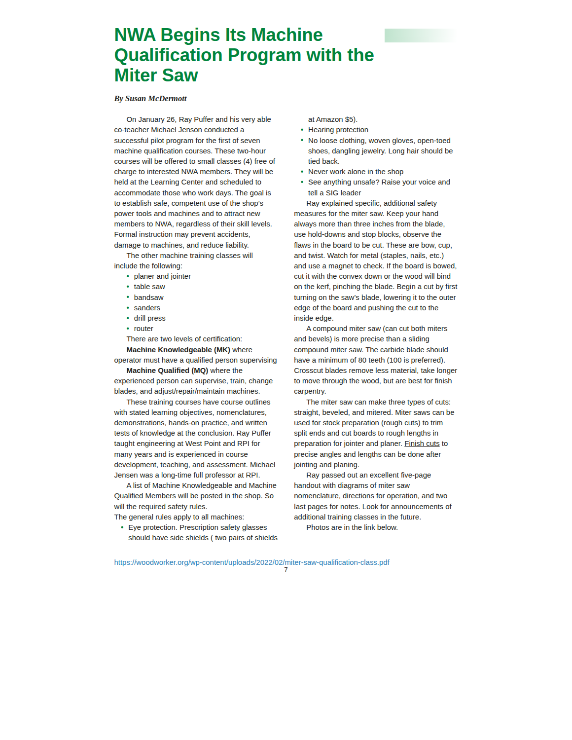NWA Begins Its Machine Qualification Program with the Miter Saw
By Susan McDermott
On January 26, Ray Puffer and his very able co-teacher Michael Jenson conducted a successful pilot program for the first of seven machine qualification courses. These two-hour courses will be offered to small classes (4) free of charge to interested NWA members. They will be held at the Learning Center and scheduled to accommodate those who work days. The goal is to establish safe, competent use of the shop’s power tools and machines and to attract new members to NWA, regardless of their skill levels. Formal instruction may prevent accidents, damage to machines, and reduce liability.
The other machine training classes will include the following:
planer and jointer
table saw
bandsaw
sanders
drill press
router
There are two levels of certification:
Machine Knowledgeable (MK) where operator must have a qualified person supervising
Machine Qualified (MQ) where the experienced person can supervise, train, change blades, and adjust/repair/maintain machines.
These training courses have course outlines with stated learning objectives, nomenclatures, demonstrations, hands-on practice, and written tests of knowledge at the conclusion. Ray Puffer taught engineering at West Point and RPI for many years and is experienced in course development, teaching, and assessment. Michael Jensen was a long-time full professor at RPI.
A list of Machine Knowledgeable and Machine Qualified Members will be posted in the shop. So will the required safety rules.
The general rules apply to all machines:
Eye protection. Prescription safety glasses should have side shields ( two pairs of shields at Amazon $5).
Hearing protection
No loose clothing, woven gloves, open-toed shoes, dangling jewelry. Long hair should be tied back.
Never work alone in the shop
See anything unsafe? Raise your voice and tell a SIG leader
Ray explained specific, additional safety measures for the miter saw. Keep your hand always more than three inches from the blade, use hold-downs and stop blocks, observe the flaws in the board to be cut. These are bow, cup, and twist. Watch for metal (staples, nails, etc.) and use a magnet to check. If the board is bowed, cut it with the convex down or the wood will bind on the kerf, pinching the blade. Begin a cut by first turning on the saw’s blade, lowering it to the outer edge of the board and pushing the cut to the inside edge.
A compound miter saw (can cut both miters and bevels) is more precise than a sliding compound miter saw. The carbide blade should have a minimum of 80 teeth (100 is preferred). Crosscut blades remove less material, take longer to move through the wood, but are best for finish carpentry.
The miter saw can make three types of cuts: straight, beveled, and mitered. Miter saws can be used for stock preparation (rough cuts) to trim split ends and cut boards to rough lengths in preparation for jointer and planer. Finish cuts to precise angles and lengths can be done after jointing and planing.
Ray passed out an excellent five-page handout with diagrams of miter saw nomenclature, directions for operation, and two last pages for notes. Look for announcements of additional training classes in the future.
Photos are in the link below.
https://woodworker.org/wp-content/uploads/2022/02/miter-saw-qualification-class.pdf
7